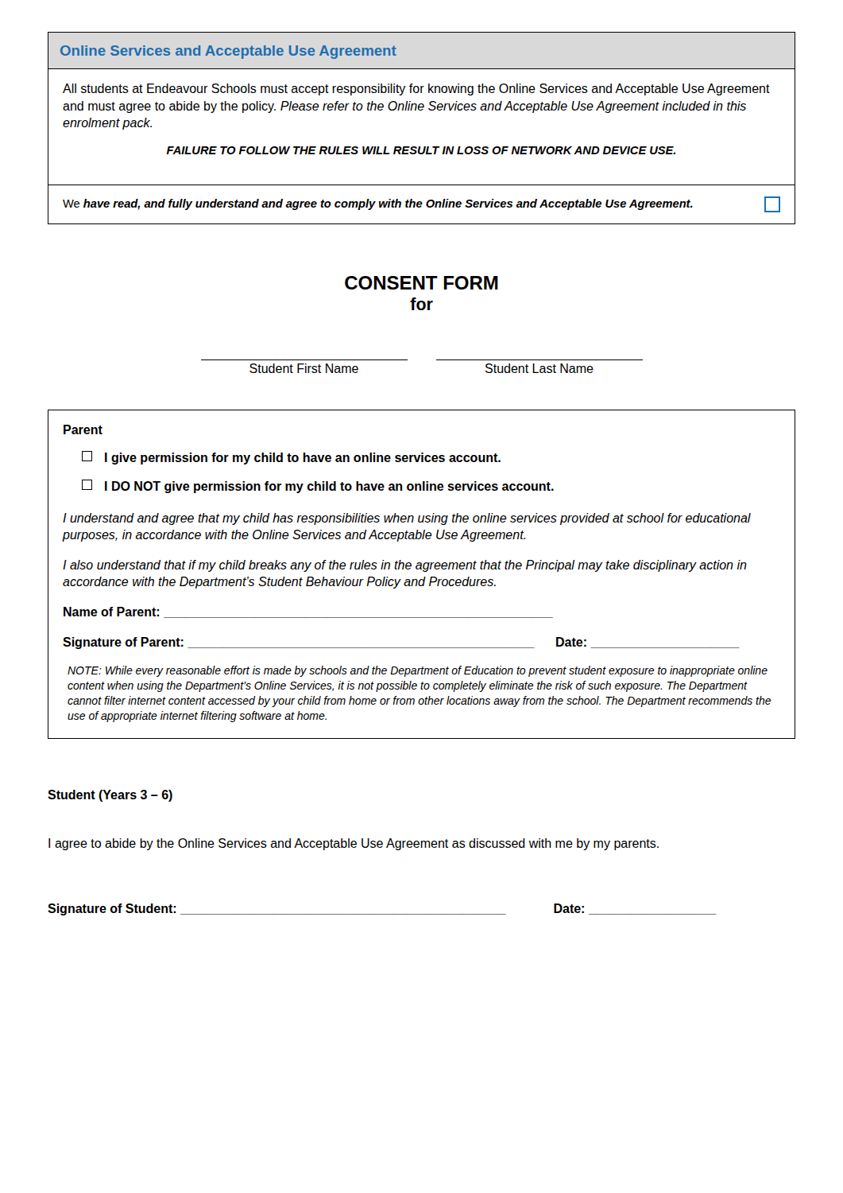Online Services and Acceptable Use Agreement
All students at Endeavour Schools must accept responsibility for knowing the Online Services and Acceptable Use Agreement and must agree to abide by the policy. Please refer to the Online Services and Acceptable Use Agreement included in this enrolment pack.
FAILURE TO FOLLOW THE RULES WILL RESULT IN LOSS OF NETWORK AND DEVICE USE.
We have read, and fully understand and agree to comply with the Online Services and Acceptable Use Agreement.
CONSENT FORM for
| Student First Name | Student Last Name |
Parent
I give permission for my child to have an online services account.
I DO NOT give permission for my child to have an online services account.
I understand and agree that my child has responsibilities when using the online services provided at school for educational purposes, in accordance with the Online Services and Acceptable Use Agreement.
I also understand that if my child breaks any of the rules in the agreement that the Principal may take disciplinary action in accordance with the Department’s Student Behaviour Policy and Procedures.
Name of Parent: _______________________________________________________
Signature of Parent: _________________________________________________ Date: _____________________
NOTE: While every reasonable effort is made by schools and the Department of Education to prevent student exposure to inappropriate online content when using the Department’s Online Services, it is not possible to completely eliminate the risk of such exposure. The Department cannot filter internet content accessed by your child from home or from other locations away from the school. The Department recommends the use of appropriate internet filtering software at home.
Student (Years 3 – 6)
I agree to abide by the Online Services and Acceptable Use Agreement as discussed with me by my parents.
Signature of Student: ______________________________________________ Date: __________________